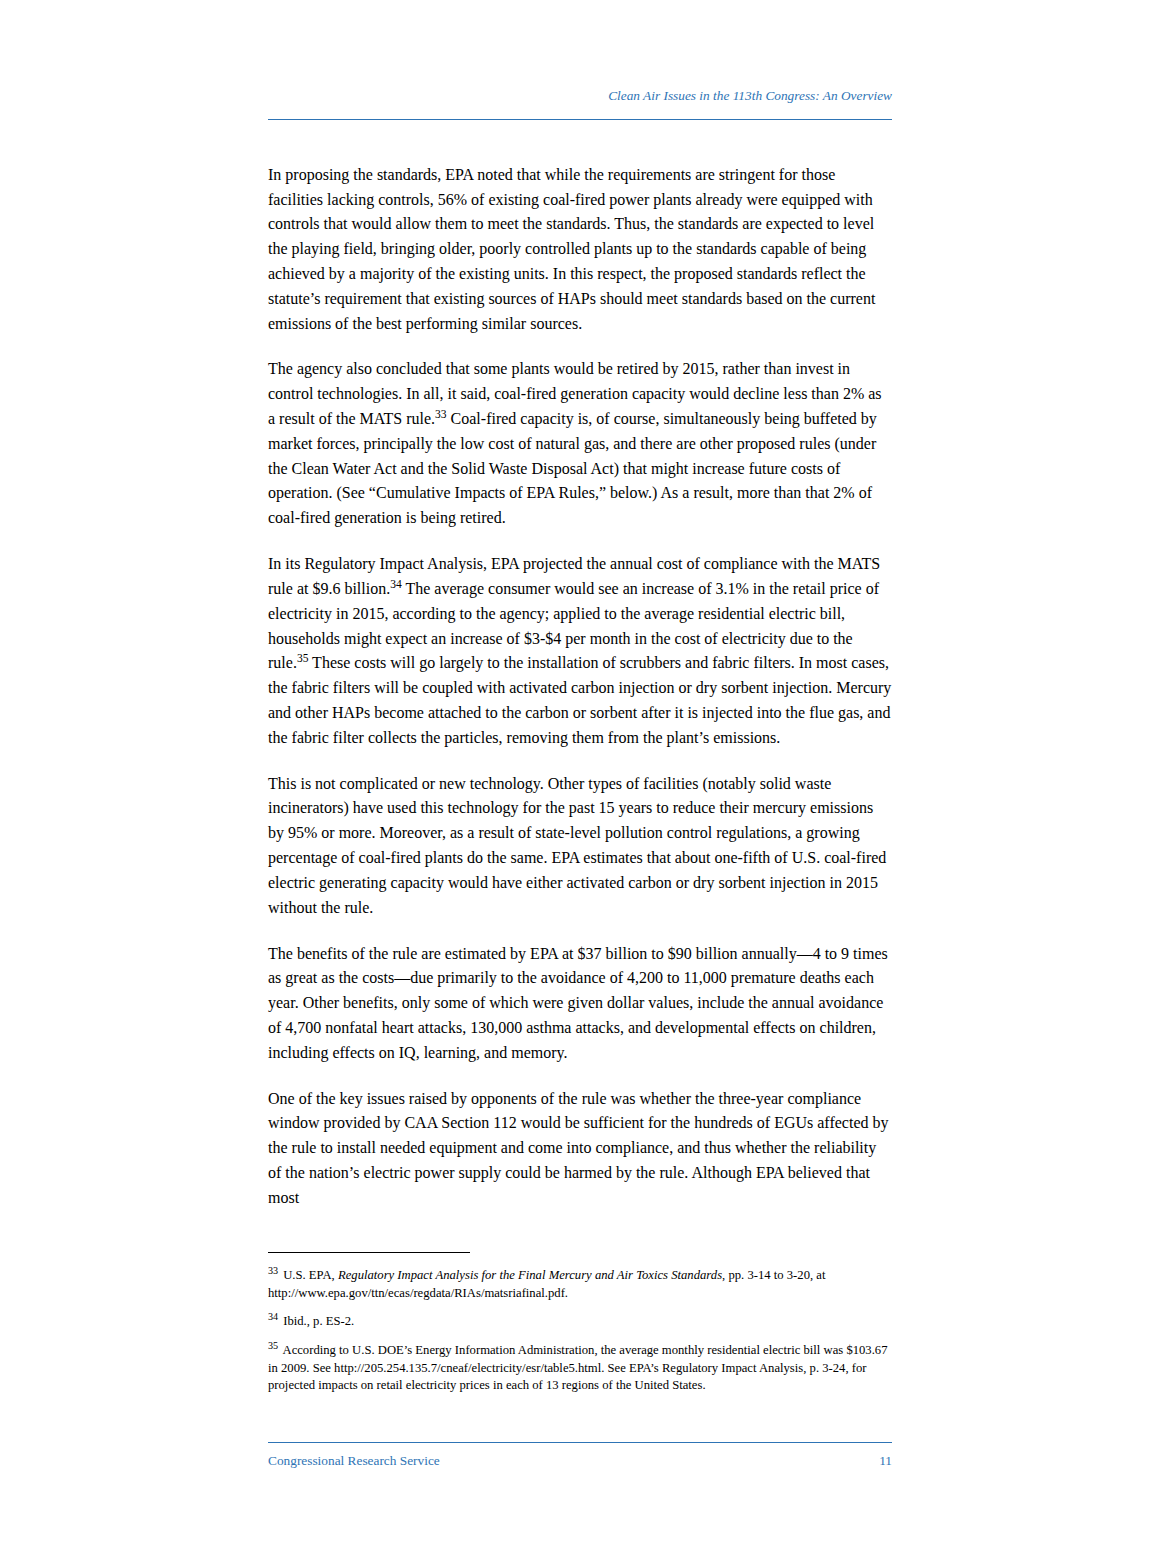Clean Air Issues in the 113th Congress: An Overview
In proposing the standards, EPA noted that while the requirements are stringent for those facilities lacking controls, 56% of existing coal-fired power plants already were equipped with controls that would allow them to meet the standards. Thus, the standards are expected to level the playing field, bringing older, poorly controlled plants up to the standards capable of being achieved by a majority of the existing units. In this respect, the proposed standards reflect the statute’s requirement that existing sources of HAPs should meet standards based on the current emissions of the best performing similar sources.
The agency also concluded that some plants would be retired by 2015, rather than invest in control technologies. In all, it said, coal-fired generation capacity would decline less than 2% as a result of the MATS rule.33 Coal-fired capacity is, of course, simultaneously being buffeted by market forces, principally the low cost of natural gas, and there are other proposed rules (under the Clean Water Act and the Solid Waste Disposal Act) that might increase future costs of operation. (See “Cumulative Impacts of EPA Rules,” below.) As a result, more than that 2% of coal-fired generation is being retired.
In its Regulatory Impact Analysis, EPA projected the annual cost of compliance with the MATS rule at $9.6 billion.34 The average consumer would see an increase of 3.1% in the retail price of electricity in 2015, according to the agency; applied to the average residential electric bill, households might expect an increase of $3-$4 per month in the cost of electricity due to the rule.35 These costs will go largely to the installation of scrubbers and fabric filters. In most cases, the fabric filters will be coupled with activated carbon injection or dry sorbent injection. Mercury and other HAPs become attached to the carbon or sorbent after it is injected into the flue gas, and the fabric filter collects the particles, removing them from the plant’s emissions.
This is not complicated or new technology. Other types of facilities (notably solid waste incinerators) have used this technology for the past 15 years to reduce their mercury emissions by 95% or more. Moreover, as a result of state-level pollution control regulations, a growing percentage of coal-fired plants do the same. EPA estimates that about one-fifth of U.S. coal-fired electric generating capacity would have either activated carbon or dry sorbent injection in 2015 without the rule.
The benefits of the rule are estimated by EPA at $37 billion to $90 billion annually—4 to 9 times as great as the costs—due primarily to the avoidance of 4,200 to 11,000 premature deaths each year. Other benefits, only some of which were given dollar values, include the annual avoidance of 4,700 nonfatal heart attacks, 130,000 asthma attacks, and developmental effects on children, including effects on IQ, learning, and memory.
One of the key issues raised by opponents of the rule was whether the three-year compliance window provided by CAA Section 112 would be sufficient for the hundreds of EGUs affected by the rule to install needed equipment and come into compliance, and thus whether the reliability of the nation’s electric power supply could be harmed by the rule. Although EPA believed that most
33 U.S. EPA, Regulatory Impact Analysis for the Final Mercury and Air Toxics Standards, pp. 3-14 to 3-20, at http://www.epa.gov/ttn/ecas/regdata/RIAs/matsriafinal.pdf.
34 Ibid., p. ES-2.
35 According to U.S. DOE’s Energy Information Administration, the average monthly residential electric bill was $103.67 in 2009. See http://205.254.135.7/cneaf/electricity/esr/table5.html. See EPA’s Regulatory Impact Analysis, p. 3-24, for projected impacts on retail electricity prices in each of 13 regions of the United States.
Congressional Research Service 11